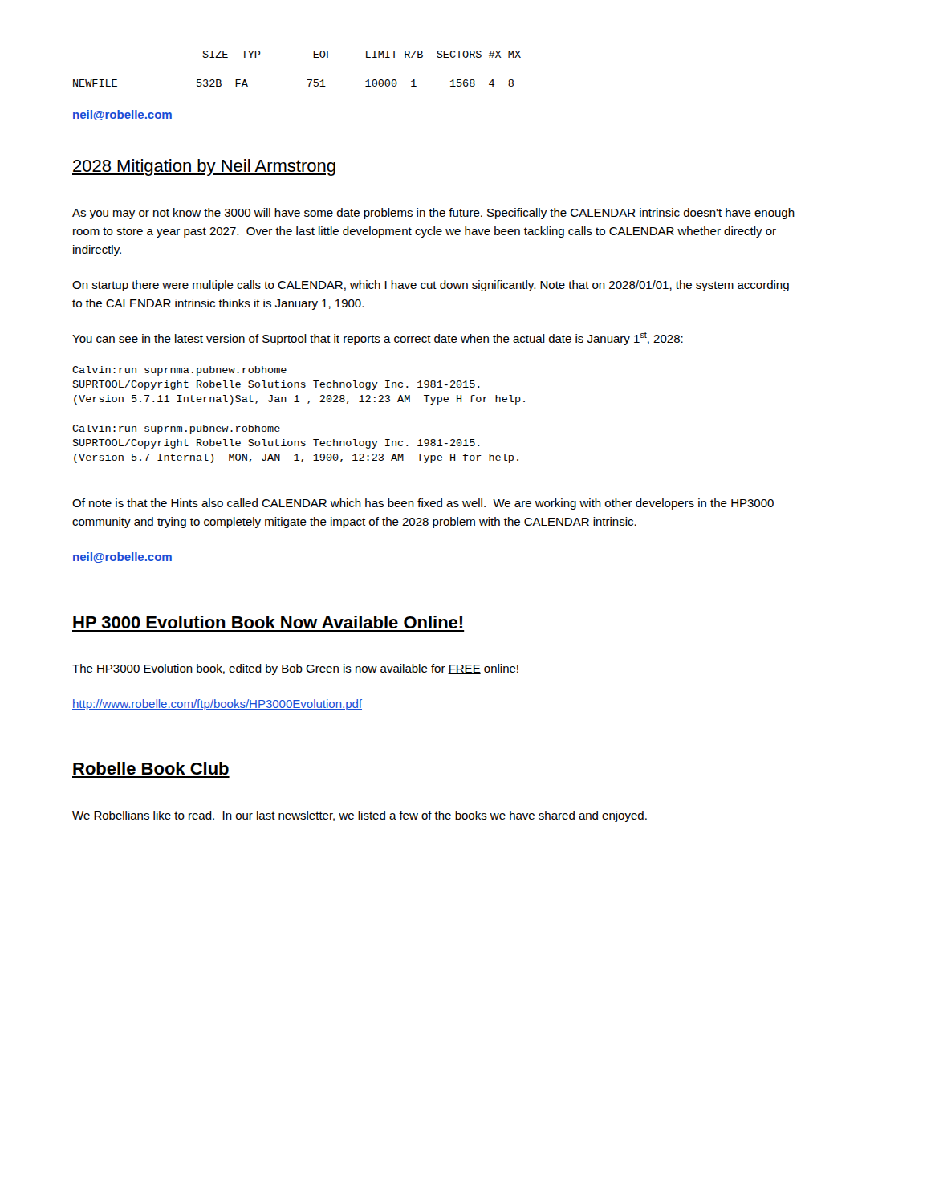SIZE  TYP        EOF     LIMIT R/B  SECTORS #X MX

NEWFILE            532B  FA         751      10000  1     1568  4  8
neil@robelle.com
2028 Mitigation by Neil Armstrong
As you may or not know the 3000 will have some date problems in the future. Specifically the CALENDAR intrinsic doesn't have enough room to store a year past 2027. Over the last little development cycle we have been tackling calls to CALENDAR whether directly or indirectly.
On startup there were multiple calls to CALENDAR, which I have cut down significantly. Note that on 2028/01/01, the system according to the CALENDAR intrinsic thinks it is January 1, 1900.
You can see in the latest version of Suprtool that it reports a correct date when the actual date is January 1st, 2028:
Calvin:run suprnma.pubnew.robhome
SUPRTOOL/Copyright Robelle Solutions Technology Inc. 1981-2015.
(Version 5.7.11 Internal)Sat, Jan 1 , 2028, 12:23 AM  Type H for help.

Calvin:run suprnm.pubnew.robhome
SUPRTOOL/Copyright Robelle Solutions Technology Inc. 1981-2015.
(Version 5.7 Internal)  MON, JAN  1, 1900, 12:23 AM  Type H for help.
Of note is that the Hints also called CALENDAR which has been fixed as well. We are working with other developers in the HP3000 community and trying to completely mitigate the impact of the 2028 problem with the CALENDAR intrinsic.
neil@robelle.com
HP 3000 Evolution Book Now Available Online!
The HP3000 Evolution book, edited by Bob Green is now available for FREE online!
http://www.robelle.com/ftp/books/HP3000Evolution.pdf
Robelle Book Club
We Robellians like to read. In our last newsletter, we listed a few of the books we have shared and enjoyed.